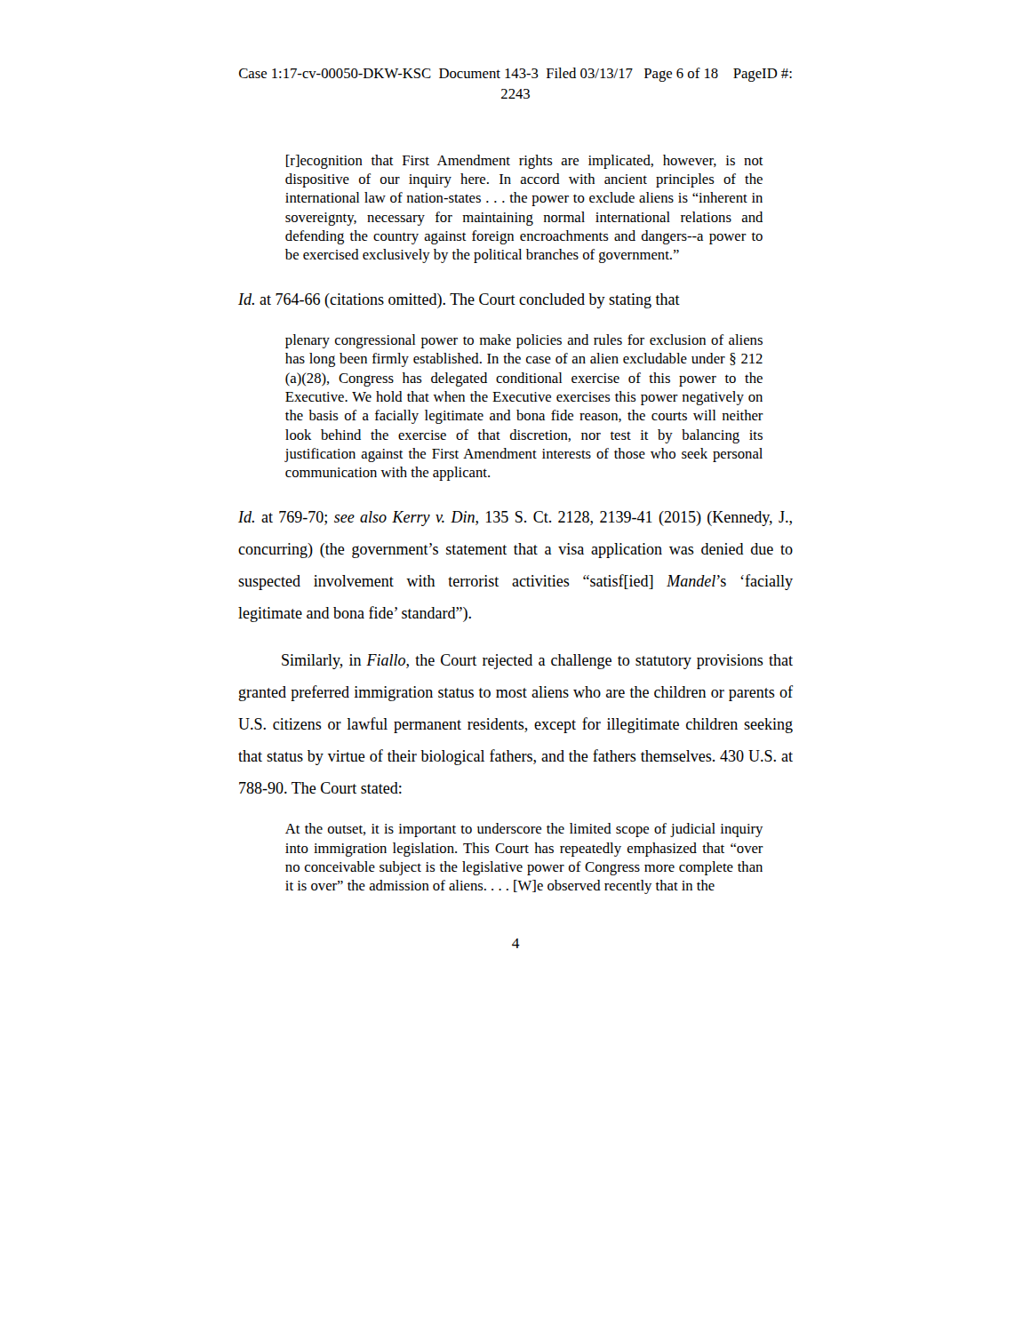Case 1:17-cv-00050-DKW-KSC Document 143-3 Filed 03/13/17 Page 6 of 18 PageID #:
2243
[r]ecognition that First Amendment rights are implicated, however, is not dispositive of our inquiry here. In accord with ancient principles of the international law of nation-states . . . the power to exclude aliens is “inherent in sovereignty, necessary for maintaining normal international relations and defending the country against foreign encroachments and dangers--a power to be exercised exclusively by the political branches of government.”
Id. at 764-66 (citations omitted). The Court concluded by stating that
plenary congressional power to make policies and rules for exclusion of aliens has long been firmly established. In the case of an alien excludable under § 212 (a)(28), Congress has delegated conditional exercise of this power to the Executive. We hold that when the Executive exercises this power negatively on the basis of a facially legitimate and bona fide reason, the courts will neither look behind the exercise of that discretion, nor test it by balancing its justification against the First Amendment interests of those who seek personal communication with the applicant.
Id. at 769-70; see also Kerry v. Din, 135 S. Ct. 2128, 2139-41 (2015) (Kennedy, J., concurring) (the government’s statement that a visa application was denied due to suspected involvement with terrorist activities “satisf[ied] Mandel’s ‘facially legitimate and bona fide’ standard”).
Similarly, in Fiallo, the Court rejected a challenge to statutory provisions that granted preferred immigration status to most aliens who are the children or parents of U.S. citizens or lawful permanent residents, except for illegitimate children seeking that status by virtue of their biological fathers, and the fathers themselves. 430 U.S. at 788-90. The Court stated:
At the outset, it is important to underscore the limited scope of judicial inquiry into immigration legislation. This Court has repeatedly emphasized that “over no conceivable subject is the legislative power of Congress more complete than it is over” the admission of aliens. . . . [W]e observed recently that in the
4